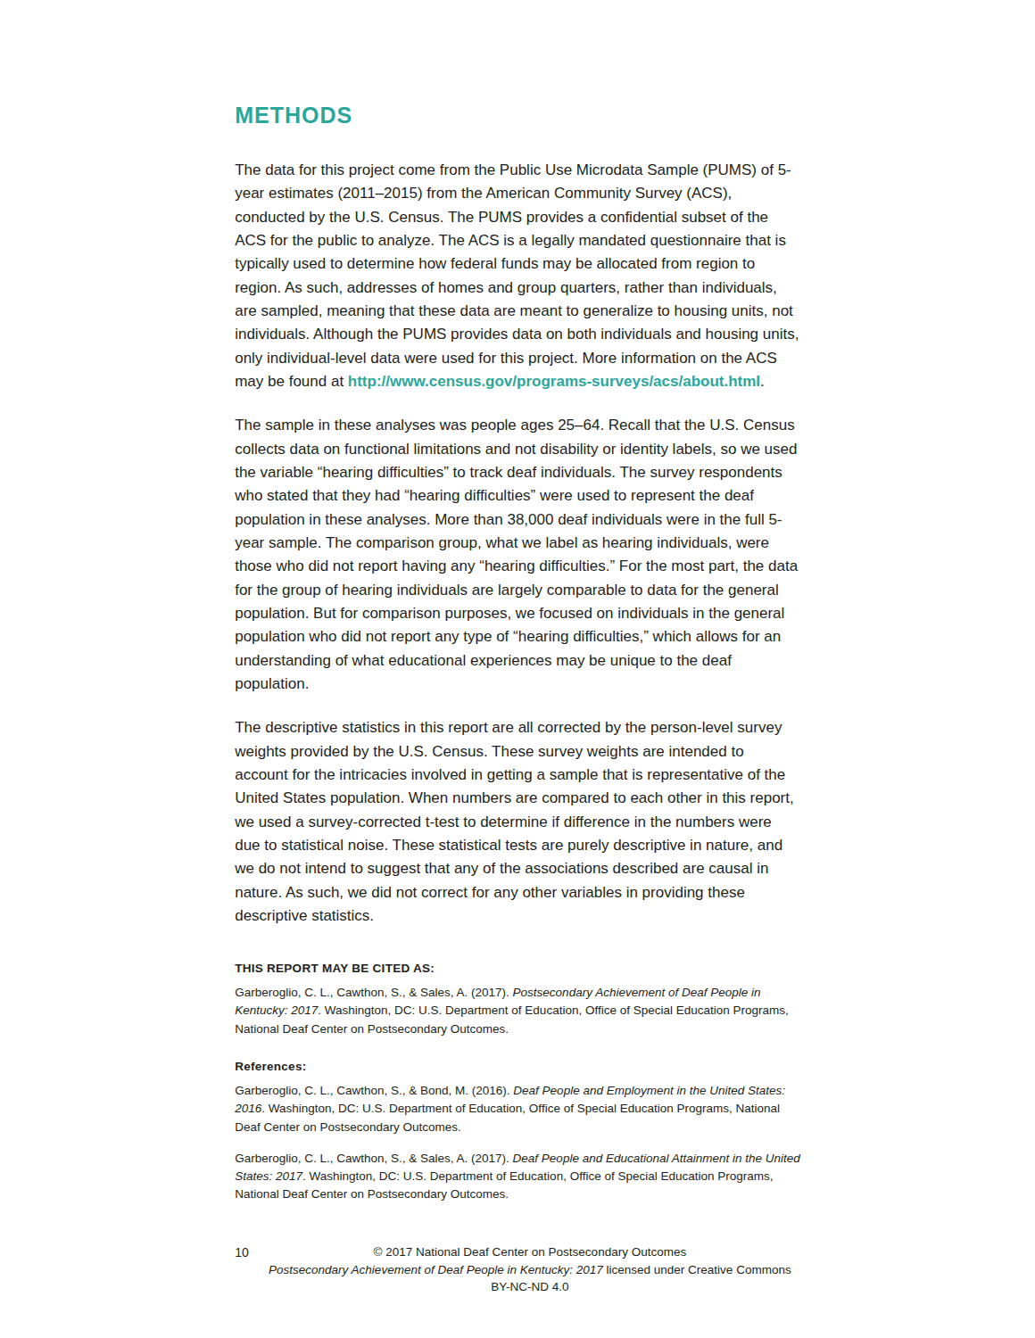Methods
The data for this project come from the Public Use Microdata Sample (PUMS) of 5-year estimates (2011–2015) from the American Community Survey (ACS), conducted by the U.S. Census. The PUMS provides a confidential subset of the ACS for the public to analyze. The ACS is a legally mandated questionnaire that is typically used to determine how federal funds may be allocated from region to region. As such, addresses of homes and group quarters, rather than individuals, are sampled, meaning that these data are meant to generalize to housing units, not individuals. Although the PUMS provides data on both individuals and housing units, only individual-level data were used for this project. More information on the ACS may be found at http://www.census.gov/programs-surveys/acs/about.html.
The sample in these analyses was people ages 25–64. Recall that the U.S. Census collects data on functional limitations and not disability or identity labels, so we used the variable “hearing difficulties” to track deaf individuals. The survey respondents who stated that they had “hearing difficulties” were used to represent the deaf population in these analyses. More than 38,000 deaf individuals were in the full 5-year sample. The comparison group, what we label as hearing individuals, were those who did not report having any “hearing difficulties.” For the most part, the data for the group of hearing individuals are largely comparable to data for the general population. But for comparison purposes, we focused on individuals in the general population who did not report any type of “hearing difficulties,” which allows for an understanding of what educational experiences may be unique to the deaf population.
The descriptive statistics in this report are all corrected by the person-level survey weights provided by the U.S. Census. These survey weights are intended to account for the intricacies involved in getting a sample that is representative of the United States population. When numbers are compared to each other in this report, we used a survey-corrected t-test to determine if difference in the numbers were due to statistical noise. These statistical tests are purely descriptive in nature, and we do not intend to suggest that any of the associations described are causal in nature. As such, we did not correct for any other variables in providing these descriptive statistics.
This report may be cited as:
Garberoglio, C. L., Cawthon, S., & Sales, A. (2017). Postsecondary Achievement of Deaf People in Kentucky: 2017. Washington, DC: U.S. Department of Education, Office of Special Education Programs, National Deaf Center on Postsecondary Outcomes.
References:
Garberoglio, C. L., Cawthon, S., & Bond, M. (2016). Deaf People and Employment in the United States: 2016. Washington, DC: U.S. Department of Education, Office of Special Education Programs, National Deaf Center on Postsecondary Outcomes.
Garberoglio, C. L., Cawthon, S., & Sales, A. (2017). Deaf People and Educational Attainment in the United States: 2017. Washington, DC: U.S. Department of Education, Office of Special Education Programs, National Deaf Center on Postsecondary Outcomes.
10
© 2017 National Deaf Center on Postsecondary Outcomes Postsecondary Achievement of Deaf People in Kentucky: 2017 licensed under Creative Commons BY-NC-ND 4.0